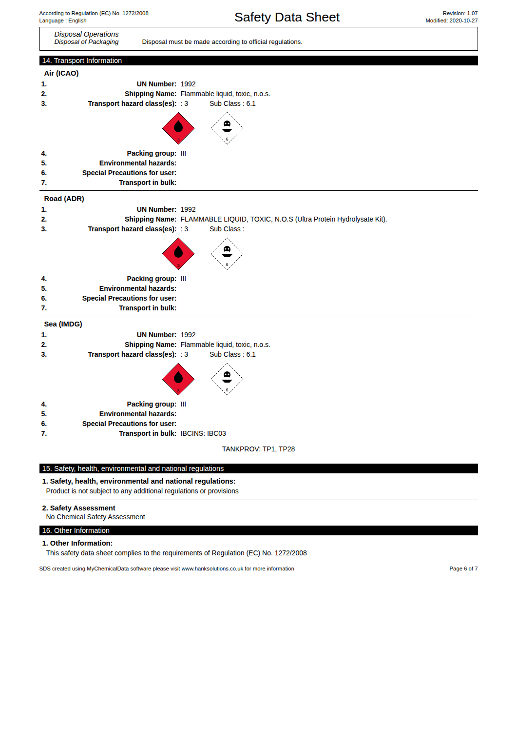According to Regulation (EC) No. 1272/2008
Language : English
Safety Data Sheet
Revision: 1.07
Modified: 2020-10-27
Disposal Operations
Disposal of Packaging Disposal must be made according to official regulations.
14. Transport Information
Air (ICAO)
| 1. | UN Number: | 1992 |
| 2. | Shipping Name: | Flammable liquid, toxic, n.o.s. |
| 3. | Transport hazard class(es): | : 3 Sub Class : 6.1 |
3
6
| 4. | Packing group: | III |
| 5. | Environmental hazards: | |
| 6. | Special Precautions for user: | |
| 7. | Transport in bulk: | |
Road (ADR)
| 1. | UN Number: | 1992 |
| 2. | Shipping Name: | FLAMMABLE LIQUID, TOXIC, N.O.S (Ultra Protein Hydrolysate Kit). |
| 3. | Transport hazard class(es): | : 3 Sub Class : |
3
6
| 4. | Packing group: | III |
| 5. | Environmental hazards: | |
| 6. | Special Precautions for user: | |
| 7. | Transport in bulk: | |
Sea (IMDG)
| 1. | UN Number: | 1992 |
| 2. | Shipping Name: | Flammable liquid, toxic, n.o.s. |
| 3. | Transport hazard class(es): | : 3 Sub Class : 6.1 |
3
6
| 4. | Packing group: | III |
| 5. | Environmental hazards: | |
| 6. | Special Precautions for user: | |
| 7. | Transport in bulk: | IBCINS: IBC03 |
TANKPROV: TP1, TP28
15. Safety, health, environmental and national regulations
1. Safety, health, environmental and national regulations:
Product is not subject to any additional regulations or provisions
2. Safety Assessment
No Chemical Safety Assessment
16. Other Information
1. Other Information:
This safety data sheet complies to the requirements of Regulation (EC) No. 1272/2008
SDS created using MyChemicalData software please visit www.hanksolutions.co.uk for more information
Page 6 of 7